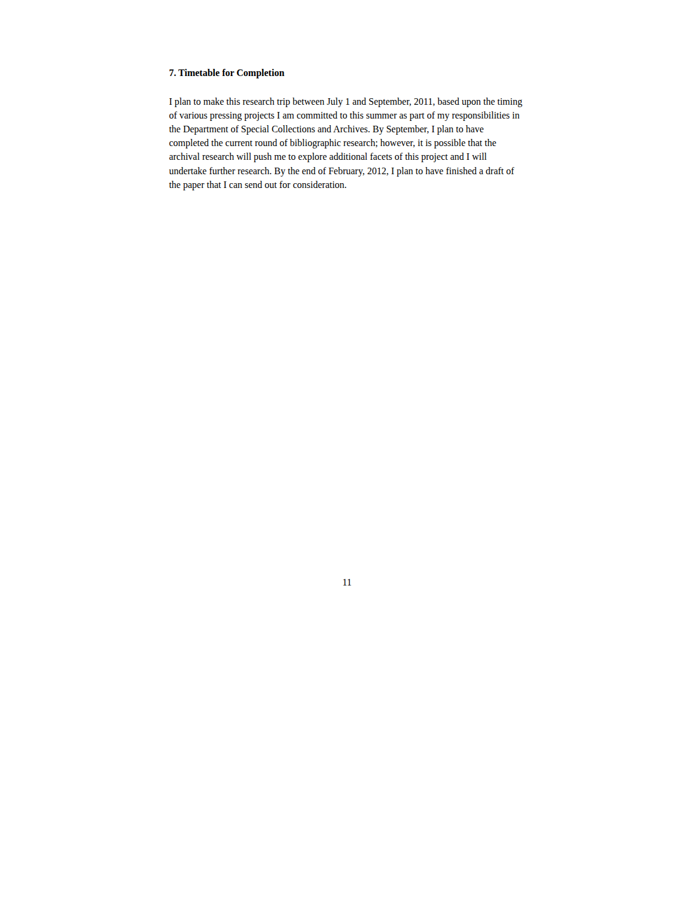7. Timetable for Completion
I plan to make this research trip between July 1 and September, 2011, based upon the timing of various pressing projects I am committed to this summer as part of my responsibilities in the Department of Special Collections and Archives. By September, I plan to have completed the current round of bibliographic research; however, it is possible that the archival research will push me to explore additional facets of this project and I will undertake further research. By the end of February, 2012, I plan to have finished a draft of the paper that I can send out for consideration.
11